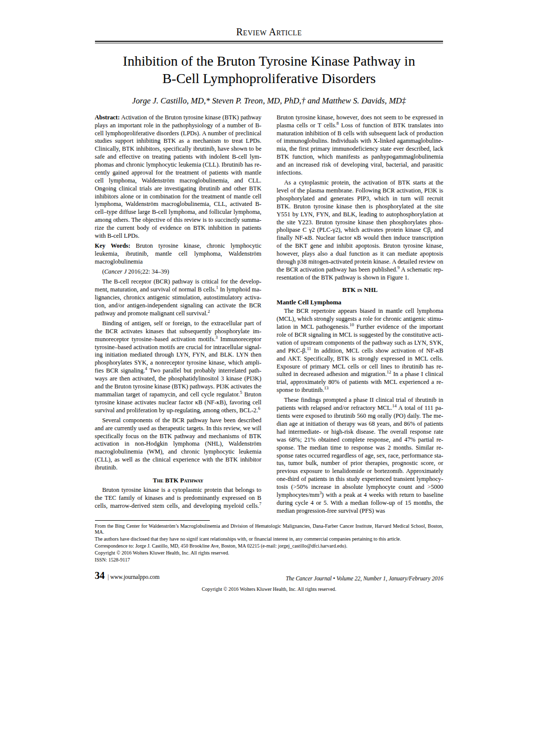Review Article
Inhibition of the Bruton Tyrosine Kinase Pathway in
B-Cell Lymphoproliferative Disorders
Jorge J. Castillo, MD,* Steven P. Treon, MD, PhD,† and Matthew S. Davids, MD‡
Abstract: Activation of the Bruton tyrosine kinase (BTK) pathway plays an important role in the pathophysiology of a number of B-cell lymphoproliferative disorders (LPDs). A number of preclinical studies support inhibiting BTK as a mechanism to treat LPDs. Clinically, BTK inhibitors, specifically ibrutinib, have shown to be safe and effective on treating patients with indolent B-cell lymphomas and chronic lymphocytic leukemia (CLL). Ibrutinib has recently gained approval for the treatment of patients with mantle cell lymphoma, Waldenström macroglobulinemia, and CLL. Ongoing clinical trials are investigating ibrutinib and other BTK inhibitors alone or in combination for the treatment of mantle cell lymphoma, Waldenström macroglobulinemia, CLL, activated B-cell–type diffuse large B-cell lymphoma, and follicular lymphoma, among others. The objective of this review is to succinctly summarize the current body of evidence on BTK inhibition in patients with B-cell LPDs.
Key Words: Bruton tyrosine kinase, chronic lymphocytic leukemia, ibrutinib, mantle cell lymphoma, Waldenström macroglobulinemia
(Cancer J 2016;22: 34–39)
The B-cell receptor (BCR) pathway is critical for the development, maturation, and survival of normal B cells.1 In lymphoid malignancies, chronicx antigenic stimulation, autostimulatory activation, and/or antigen-independent signaling can activate the BCR pathway and promote malignant cell survival.2
Binding of antigen, self or foreign, to the extracellular part of the BCR activates kinases that subsequently phosphorylate immunoreceptor tyrosine–based activation motifs.3 Immunoreceptor tyrosine–based activation motifs are crucial for intracellular signaling initiation mediated through LYN, FYN, and BLK. LYN then phosphorylates SYK, a nonreceptor tyrosine kinase, which amplifies BCR signaling.4 Two parallel but probably interrelated pathways are then activated, the phosphatidylinositol 3 kinase (PI3K) and the Bruton tyrosine kinase (BTK) pathways. PI3K activates the mammalian target of rapamycin, and cell cycle regulator.5 Bruton tyrosine kinase activates nuclear factor κB (NF-κB), favoring cell survival and proliferation by up-regulating, among others, BCL-2.6
Several components of the BCR pathway have been described and are currently used as therapeutic targets. In this review, we will specifically focus on the BTK pathway and mechanisms of BTK activation in non-Hodgkin lymphoma (NHL), Waldenström macroglobulinemia (WM), and chronic lymphocytic leukemia (CLL), as well as the clinical experience with the BTK inhibitor ibrutinib.
The BTK Pathway
Bruton tyrosine kinase is a cytoplasmic protein that belongs to the TEC family of kinases and is predominantly expressed on B cells, marrow-derived stem cells, and developing myeloid cells.7 Bruton tyrosine kinase, however, does not seem to be expressed in plasma cells or T cells.8 Loss of function of BTK translates into maturation inhibition of B cells with subsequent lack of production of immunoglobulins. Individuals with X-linked agammaglobulinemia, the first primary immunodeficiency state ever described, lack BTK function, which manifests as panhypogammaglobulinemia and an increased risk of developing viral, bacterial, and parasitic infections.
As a cytoplasmic protein, the activation of BTK starts at the level of the plasma membrane. Following BCR activation, PI3K is phosphorylated and generates PIP3, which in turn will recruit BTK. Bruton tyrosine kinase then is phosphorylated at the site Y551 by LYN, FYN, and BLK, leading to autophosphorylation at the site Y223. Bruton tyrosine kinase then phosphorylates phospholipase C γ2 (PLC-γ2), which activates protein kinase Cβ, and finally NF-κB. Nuclear factor κB would then induce transcription of the BKT gene and inhibit apoptosis. Bruton tyrosine kinase, however, plays also a dual function as it can mediate apoptosis through p38 mitogen-activated protein kinase. A detailed review on the BCR activation pathway has been published.9 A schematic representation of the BTK pathway is shown in Figure 1.
BTK in NHL
Mantle Cell Lymphoma
The BCR repertoire appears biased in mantle cell lymphoma (MCL), which strongly suggests a role for chronic antigenic stimulation in MCL pathogenesis.10 Further evidence of the important role of BCR signaling in MCL is suggested by the constitutive activation of upstream components of the pathway such as LYN, SYK, and PKC-β.11 In addition, MCL cells show activation of NF-κB and AKT. Specifically, BTK is strongly expressed in MCL cells. Exposure of primary MCL cells or cell lines to ibrutinib has resulted in decreased adhesion and migration.12 In a phase I clinical trial, approximately 80% of patients with MCL experienced a response to ibrutinib.13
These findings prompted a phase II clinical trial of ibrutinib in patients with relapsed and/or refractory MCL.14 A total of 111 patients were exposed to ibrutinib 560 mg orally (PO) daily. The median age at initiation of therapy was 68 years, and 86% of patients had intermediate- or high-risk disease. The overall response rate was 68%; 21% obtained complete response, and 47% partial response. The median time to response was 2 months. Similar response rates occurred regardless of age, sex, race, performance status, tumor bulk, number of prior therapies, prognostic score, or previous exposure to lenalidomide or bortezomib. Approximately one-third of patients in this study experienced transient lymphocytosis (>50% increase in absolute lymphocyte count and >5000 lymphocytes/mm3) with a peak at 4 weeks with return to baseline during cycle 4 or 5. With a median follow-up of 15 months, the median progression-free survival (PFS) was
From the Bing Center for Waldenström’s Macroglobulinemia and Division of Hematologic Malignancies, Dana-Farber Cancer Institute, Harvard Medical School, Boston, MA.
The authors have disclosed that they have no signif icant relationships with, or financial interest in, any commercial companies pertaining to this article.
Correspondence to: Jorge J. Castillo, MD, 450 Brookline Ave, Boston, MA 02215 (e-mail: jorgej_castillo@dfci.harvard.edu).
Copyright © 2016 Wolters Kluwer Health, Inc. All rights reserved.
ISSN: 1528-9117
34 | www.journalppo.com
The Cancer Journal • Volume 22, Number 1, January/February 2016
Copyright © 2016 Wolters Kluwer Health, Inc. All rights reserved.